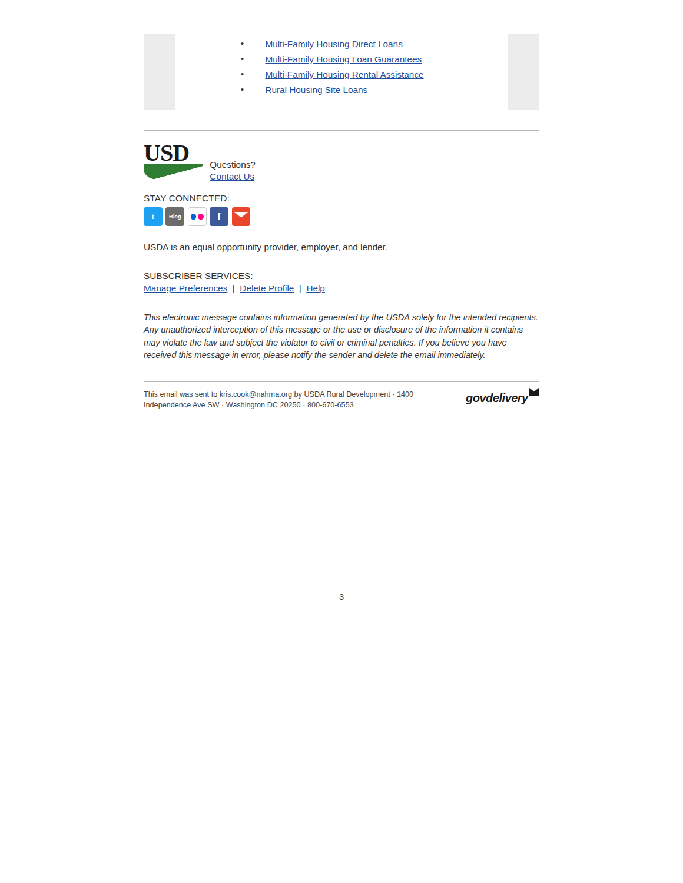Multi-Family Housing Direct Loans
Multi-Family Housing Loan Guarantees
Multi-Family Housing Rental Assistance
Rural Housing Site Loans
USD
Questions?
Contact Us
STAY CONNECTED:
t
Blog
f
USDA is an equal opportunity provider, employer, and lender.
SUBSCRIBER SERVICES:
Manage Preferences | Delete Profile | Help
This electronic message contains information generated by the USDA solely for the intended recipients. Any unauthorized interception of this message or the use or disclosure of the information it contains may violate the law and subject the violator to civil or criminal penalties. If you believe you have received this message in error, please notify the sender and delete the email immediately.
This email was sent to kris.cook@nahma.org by USDA Rural Development · 1400 Independence Ave SW · Washington DC 20250 · 800-670-6553
govdelivery
3